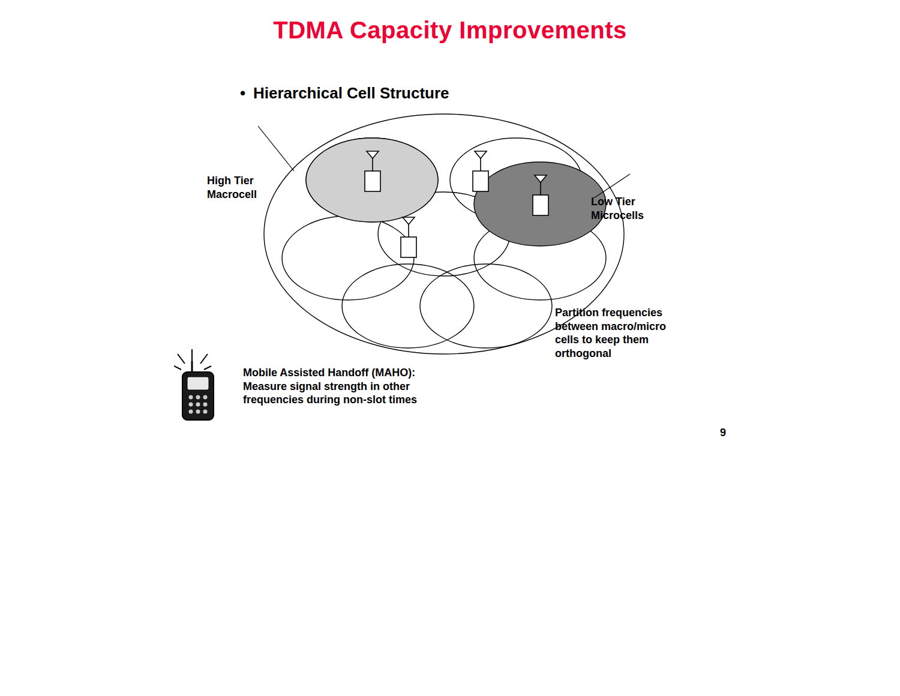TDMA Capacity Improvements
•Hierarchical Cell Structure
High Tier
Macrocell
Low Tier
Microcells
Partition frequencies
between macro/micro
cells to keep them
orthogonal
Mobile Assisted Handoff (MAHO):
Measure signal strength in other
frequencies during non-slot times
9